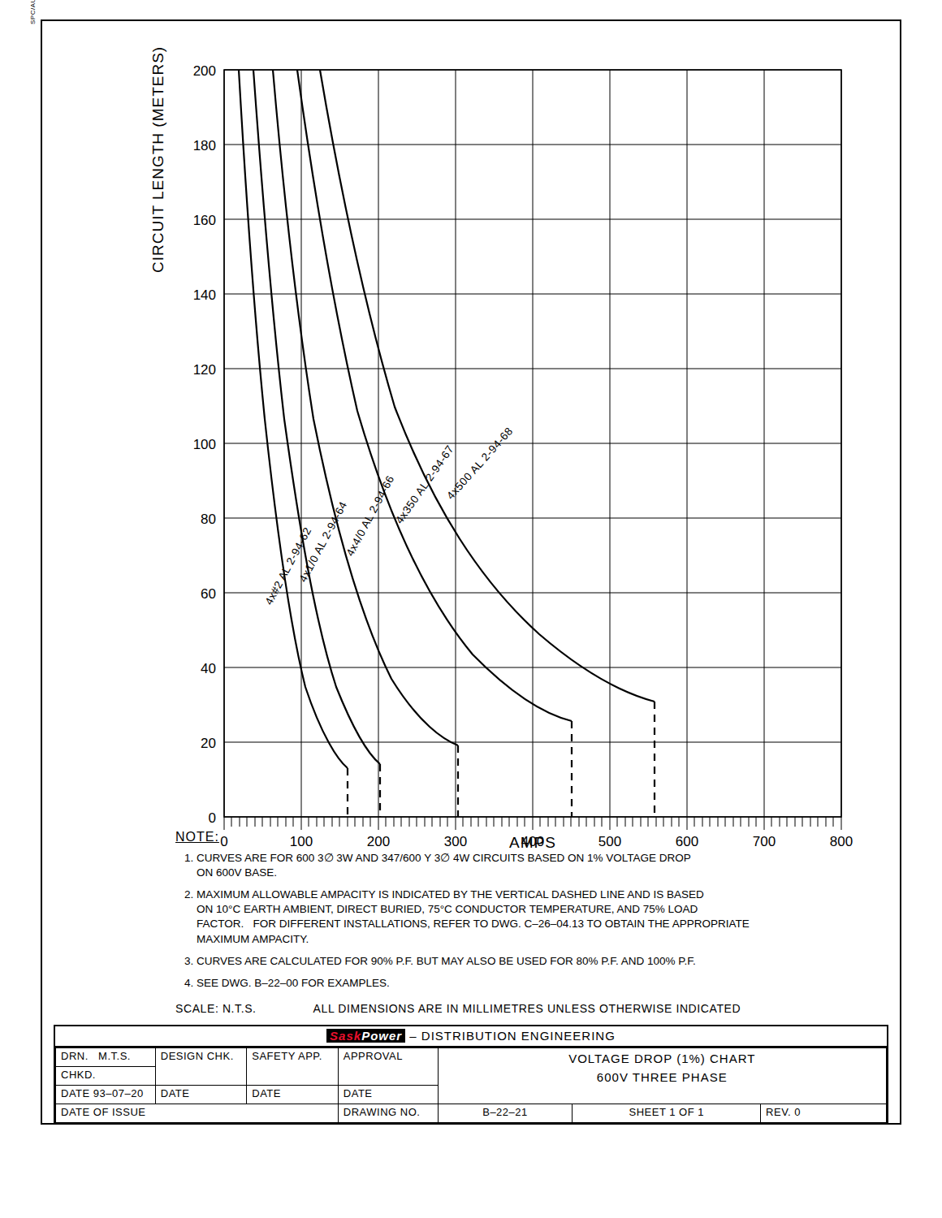SPC/AUTODRAFT
CIRCUIT LENGTH (METERS)
200 180 160 140 120 100 80 60 40 20 0 0 100 200 300 400 500 600 700 800 4x#2 AL 2-94-62 4x1/0 AL 2-94-64 4x4/0 AL 2-94-66 4x350 AL 2-94-67 4x500 AL 2-94-68 AMPS
NOTE:
CURVES ARE FOR 600 3∅ 3W AND 347/600 Y 3∅ 4W CIRCUITS BASED ON 1% VOLTAGE DROPON 600V BASE.
MAXIMUM ALLOWABLE AMPACITY IS INDICATED BY THE VERTICAL DASHED LINE AND IS BASEDON 10°C EARTH AMBIENT, DIRECT BURIED, 75°C CONDUCTOR TEMPERATURE, AND 75% LOAD FACTOR. FOR DIFFERENT INSTALLATIONS, REFER TO DWG. C–26–04.13 TO OBTAIN THE APPROPRIATE MAXIMUM AMPACITY.
CURVES ARE CALCULATED FOR 90% P.F. BUT MAY ALSO BE USED FOR 80% P.F. AND 100% P.F.
SEE DWG. B–22–00 FOR EXAMPLES.
SCALE: N.T.S. ALL DIMENSIONS ARE IN MILLIMETRES UNLESS OTHERWISE INDICATED
Sask Power – DISTRIBUTION ENGINEERING
| DRN. M.T.S. | DESIGN CHK. | SAFETY APP. | APPROVAL | VOLTAGE DROP (1%) CHART 600V THREE PHASE |
| CHKD. |
| DATE 93–07–20 | DATE | DATE | DATE |
| DATE OF ISSUE | DRAWING NO. | / B–22–21 / SHEET 1 OF 1 / REV. 0 / |